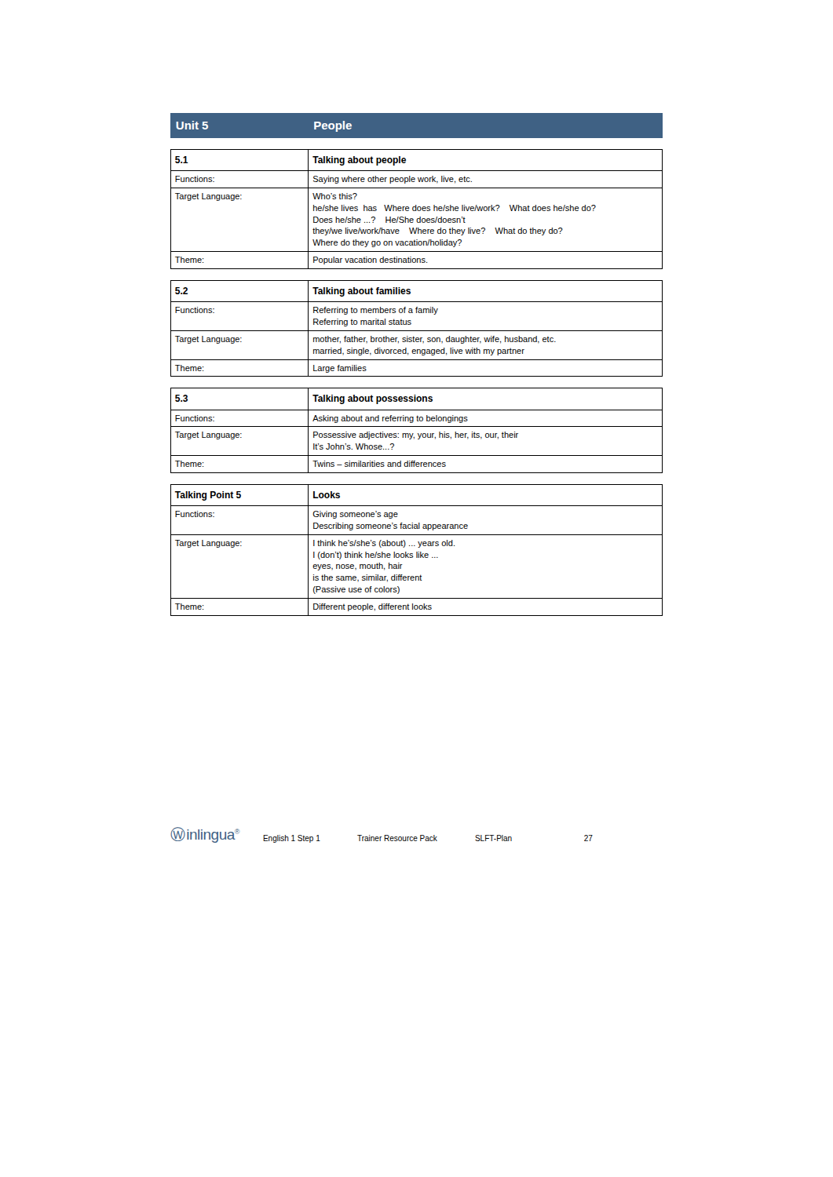| Unit 5 | People |
| 5.1 | Talking about people |
| Functions: | Saying where other people work, live, etc. |
| Target Language: | Who’s this? he/she lives has Where does he/she live/work? What does he/she do? Does he/she ...? He/She does/doesn’t they/we live/work/have Where do they live? What do they do? Where do they go on vacation/holiday? |
| Theme: | Popular vacation destinations. |
| 5.2 | Talking about families |
| Functions: | Referring to members of a family Referring to marital status |
| Target Language: | mother, father, brother, sister, son, daughter, wife, husband, etc. married, single, divorced, engaged, live with my partner |
| Theme: | Large families |
| 5.3 | Talking about possessions |
| Functions: | Asking about and referring to belongings |
| Target Language: | Possessive adjectives: my, your, his, her, its, our, their It’s John’s. Whose...? |
| Theme: | Twins – similarities and differences |
| Talking Point 5 | Looks |
| Functions: | Giving someone’s age Describing someone’s facial appearance |
| Target Language: | I think he’s/she’s (about) ... years old. I (don’t) think he/she looks like ... eyes, nose, mouth, hair is the same, similar, different (Passive use of colors) |
| Theme: | Different people, different looks |
Ⓦinlingua®
English 1 Step 1 Trainer Resource Pack SLFT-Plan 27